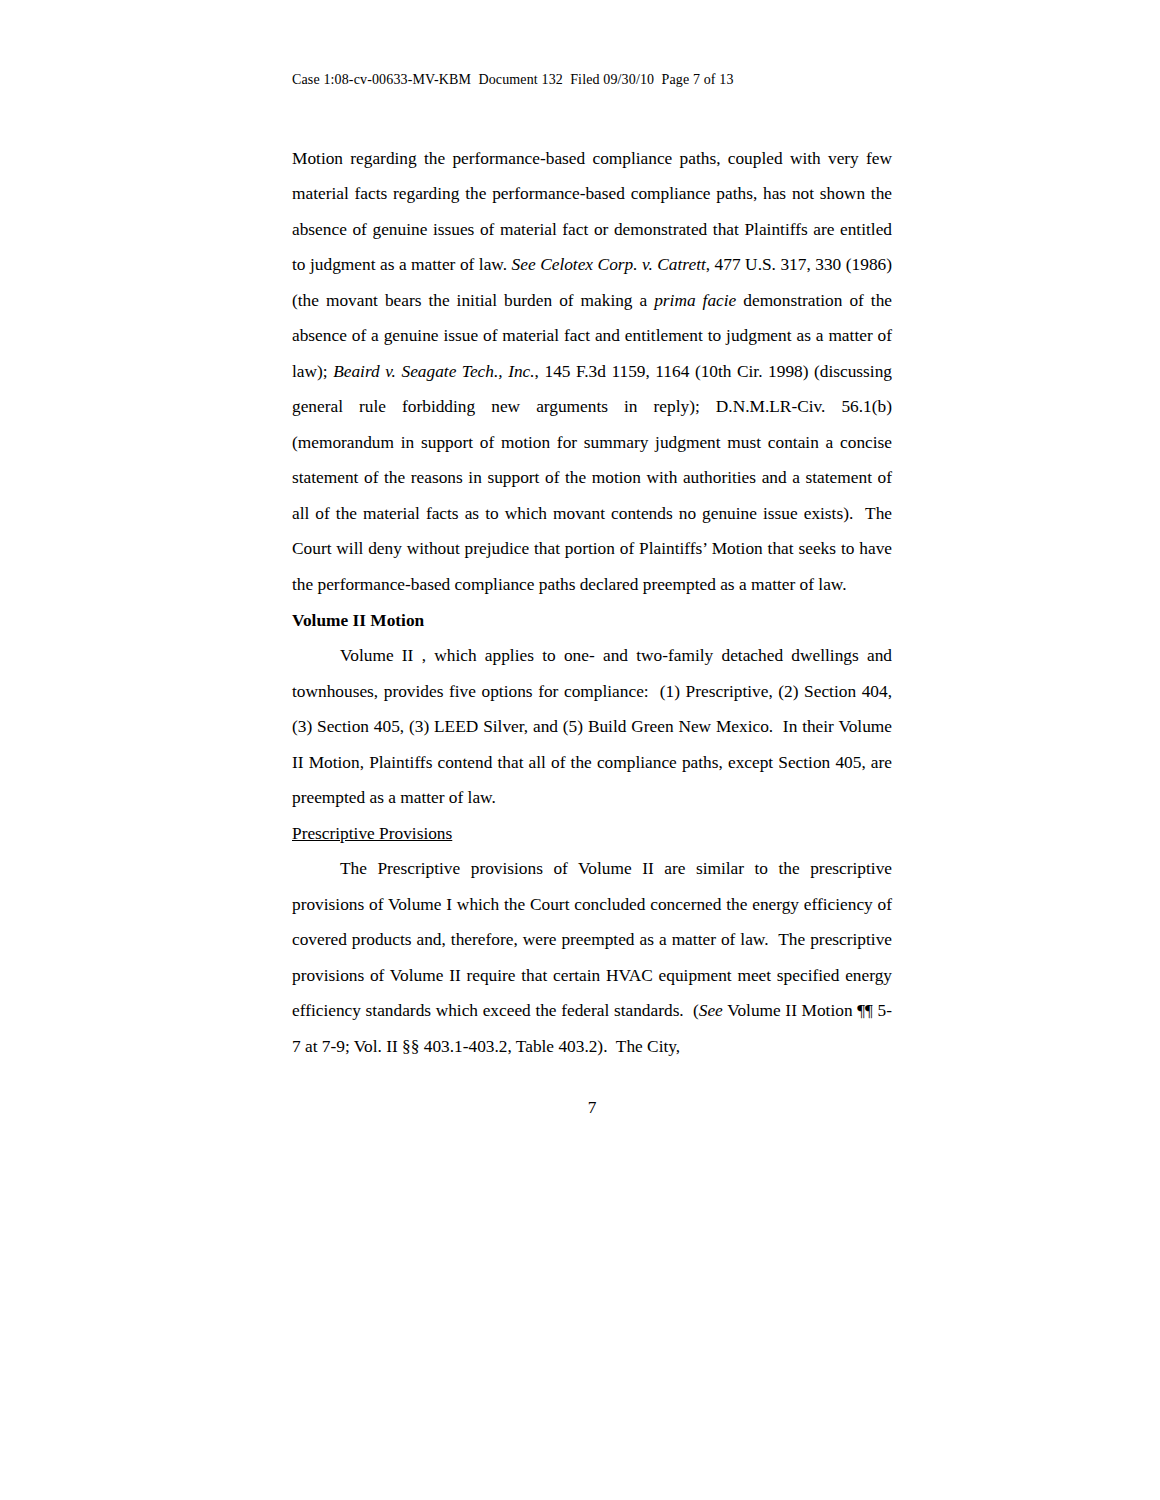Case 1:08-cv-00633-MV-KBM Document 132 Filed 09/30/10 Page 7 of 13
Motion regarding the performance-based compliance paths, coupled with very few material facts regarding the performance-based compliance paths, has not shown the absence of genuine issues of material fact or demonstrated that Plaintiffs are entitled to judgment as a matter of law. See Celotex Corp. v. Catrett, 477 U.S. 317, 330 (1986) (the movant bears the initial burden of making a prima facie demonstration of the absence of a genuine issue of material fact and entitlement to judgment as a matter of law); Beaird v. Seagate Tech., Inc., 145 F.3d 1159, 1164 (10th Cir. 1998) (discussing general rule forbidding new arguments in reply); D.N.M.LR-Civ. 56.1(b) (memorandum in support of motion for summary judgment must contain a concise statement of the reasons in support of the motion with authorities and a statement of all of the material facts as to which movant contends no genuine issue exists). The Court will deny without prejudice that portion of Plaintiffs’ Motion that seeks to have the performance-based compliance paths declared preempted as a matter of law.
Volume II Motion
Volume II , which applies to one- and two-family detached dwellings and townhouses, provides five options for compliance: (1) Prescriptive, (2) Section 404, (3) Section 405, (3) LEED Silver, and (5) Build Green New Mexico. In their Volume II Motion, Plaintiffs contend that all of the compliance paths, except Section 405, are preempted as a matter of law.
Prescriptive Provisions
The Prescriptive provisions of Volume II are similar to the prescriptive provisions of Volume I which the Court concluded concerned the energy efficiency of covered products and, therefore, were preempted as a matter of law. The prescriptive provisions of Volume II require that certain HVAC equipment meet specified energy efficiency standards which exceed the federal standards. (See Volume II Motion ¶¶ 5-7 at 7-9; Vol. II §§ 403.1-403.2, Table 403.2). The City,
7